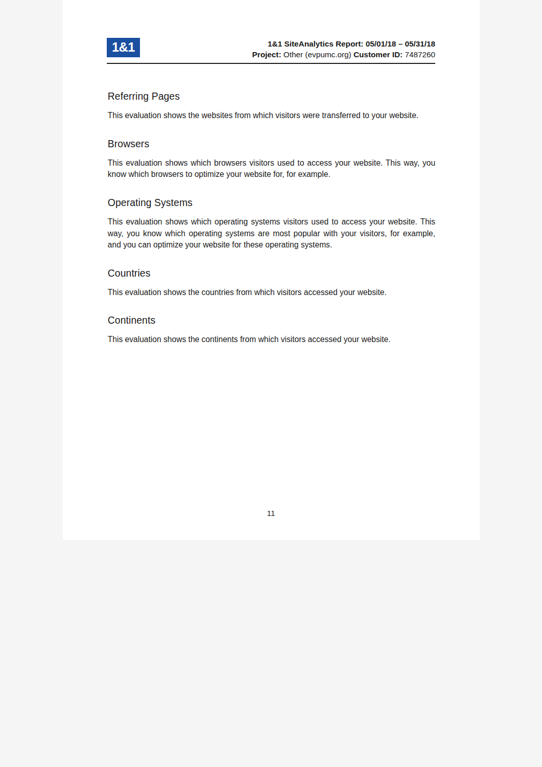1&1
1&1 SiteAnalytics Report: 05/01/18 – 05/31/18
Project: Other (evpumc.org) Customer ID: 7487260
Referring Pages
This evaluation shows the websites from which visitors were transferred to your web­site.
Browsers
This evaluation shows which browsers visitors used to access your website. This way, you know which browsers to optimize your website for, for example.
Operating Systems
This evaluation shows which operating systems visitors used to access your website. This way, you know which operating systems are most popular with your visitors, for example, and you can optimize your website for these operating systems.
Countries
This evaluation shows the countries from which visitors accessed your website.
Continents
This evaluation shows the continents from which visitors accessed your website.
11